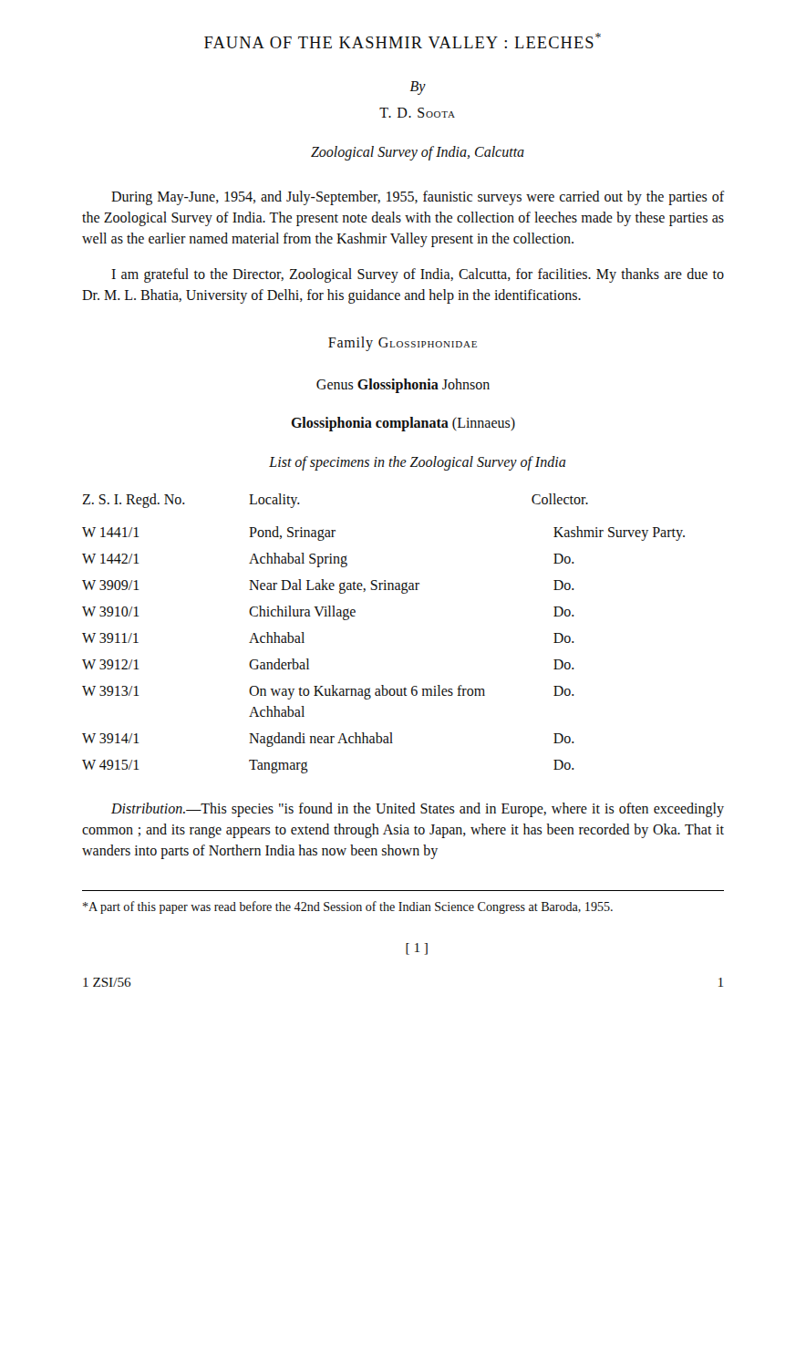FAUNA OF THE KASHMIR VALLEY : LEECHES*
By
T. D. Soota
Zoological Survey of India, Calcutta
During May-June, 1954, and July-September, 1955, faunistic surveys were carried out by the parties of the Zoological Survey of India. The present note deals with the collection of leeches made by these parties as well as the earlier named material from the Kashmir Valley present in the collection.
I am grateful to the Director, Zoological Survey of India, Calcutta, for facilities. My thanks are due to Dr. M. L. Bhatia, University of Delhi, for his guidance and help in the identifications.
Family Glossiphonidae
Genus Glossiphonia Johnson
Glossiphonia complanata (Linnaeus)
List of specimens in the Zoological Survey of India
| Z. S. I. Regd. No. | Locality. | Collector. |
| --- | --- | --- |
| W 1441/1 | Pond, Srinagar | Kashmir Survey Party. |
| W 1442/1 | Achhabal Spring | Do. |
| W 3909/1 | Near Dal Lake gate, Srinagar | Do. |
| W 3910/1 | Chichilura Village | Do. |
| W 3911/1 | Achhabal | Do. |
| W 3912/1 | Ganderbal | Do. |
| W 3913/1 | On way to Kukarnag about 6 miles from Achhabal | Do. |
| W 3914/1 | Nagdandi near Achhabal | Do. |
| W 4915/1 | Tangmarg | Do. |
Distribution.—This species "is found in the United States and in Europe, where it is often exceedingly common ; and its range appears to extend through Asia to Japan, where it has been recorded by Oka. That it wanders into parts of Northern India has now been shown by
*A part of this paper was read before the 42nd Session of the Indian Science Congress at Baroda, 1955.
[ 1 ]
1 ZSI/56 1